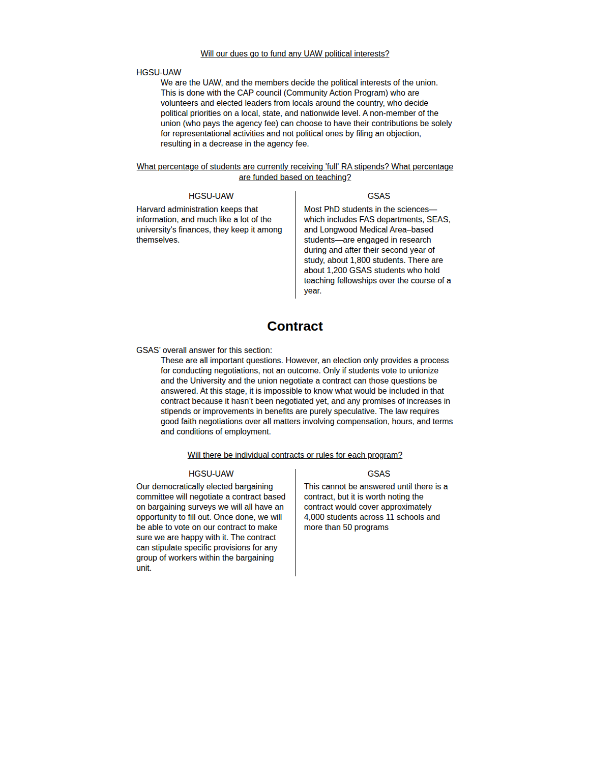Will our dues go to fund any UAW political interests?
HGSU-UAW
We are the UAW, and the members decide the political interests of the union. This is done with the CAP council (Community Action Program) who are volunteers and elected leaders from locals around the country, who decide political priorities on a local, state, and nationwide level. A non-member of the union (who pays the agency fee) can choose to have their contributions be solely for representational activities and not political ones by filing an objection, resulting in a decrease in the agency fee.
What percentage of students are currently receiving 'full' RA stipends? What percentage are funded based on teaching?
| HGSU-UAW Harvard administration keeps that information, and much like a lot of the university's finances, they keep it among themselves. | GSAS Most PhD students in the sciences—which includes FAS departments, SEAS, and Longwood Medical Area–based students—are engaged in research during and after their second year of study, about 1,800 students. There are about 1,200 GSAS students who hold teaching fellowships over the course of a year. |
Contract
GSAS’ overall answer for this section:
These are all important questions. However, an election only provides a process for conducting negotiations, not an outcome. Only if students vote to unionize and the University and the union negotiate a contract can those questions be answered. At this stage, it is impossible to know what would be included in that contract because it hasn’t been negotiated yet, and any promises of increases in stipends or improvements in benefits are purely speculative. The law requires good faith negotiations over all matters involving compensation, hours, and terms and conditions of employment.
Will there be individual contracts or rules for each program?
| HGSU-UAW Our democratically elected bargaining committee will negotiate a contract based on bargaining surveys we will all have an opportunity to fill out. Once done, we will be able to vote on our contract to make sure we are happy with it. The contract can stipulate specific provisions for any group of workers within the bargaining unit. | GSAS This cannot be answered until there is a contract, but it is worth noting the contract would cover approximately 4,000 students across 11 schools and more than 50 programs |